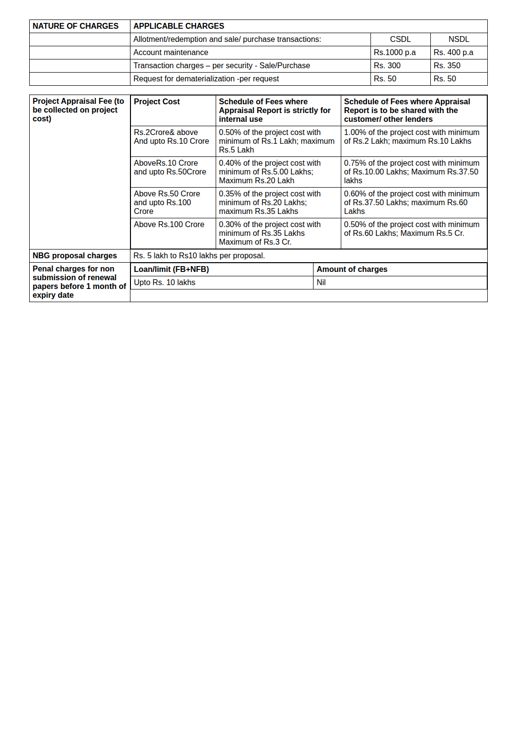| NATURE OF CHARGES | APPLICABLE CHARGES |
| | Allotment/redemption and sale/ purchase transactions: | CSDL | NSDL |
| | Account maintenance | Rs.1000 p.a | Rs. 400 p.a |
| | Transaction charges – per security - Sale/Purchase | Rs. 300 | Rs. 350 |
| | Request for dematerialization -per request | Rs. 50 | Rs. 50 |
| Project Appraisal Fee (to be collected on project cost) | / Project Cost / Schedule of Fees where Appraisal Report is strictly for internal use / Schedule of Fees where Appraisal Report is to be shared with the customer/ other lenders / / Rs.2Crore& above And upto Rs.10 Crore / 0.50% of the project cost with minimum of Rs.1 Lakh; maximum Rs.5 Lakh / 1.00% of the project cost with minimum of Rs.2 Lakh; maximum Rs.10 Lakhs / / AboveRs.10 Crore and upto Rs.50Crore / 0.40% of the project cost with minimum of Rs.5.00 Lakhs; Maximum Rs.20 Lakh / 0.75% of the project cost with minimum of Rs.10.00 Lakhs; Maximum Rs.37.50 lakhs / / Above Rs.50 Crore and upto Rs.100 Crore / 0.35% of the project cost with minimum of Rs.20 Lakhs; maximum Rs.35 Lakhs / 0.60% of the project cost with minimum of Rs.37.50 Lakhs; maximum Rs.60 Lakhs / / Above Rs.100 Crore / 0.30% of the project cost with minimum of Rs.35 Lakhs Maximum of Rs.3 Cr. / 0.50% of the project cost with minimum of Rs.60 Lakhs; Maximum Rs.5 Cr. / |
| NBG proposal charges | Rs. 5 lakh to Rs10 lakhs per proposal. |
| Penal charges for non submission of renewal papers before 1 month of expiry date | / Loan/limit (FB+NFB) / Amount of charges / / Upto Rs. 10 lakhs / Nil / |